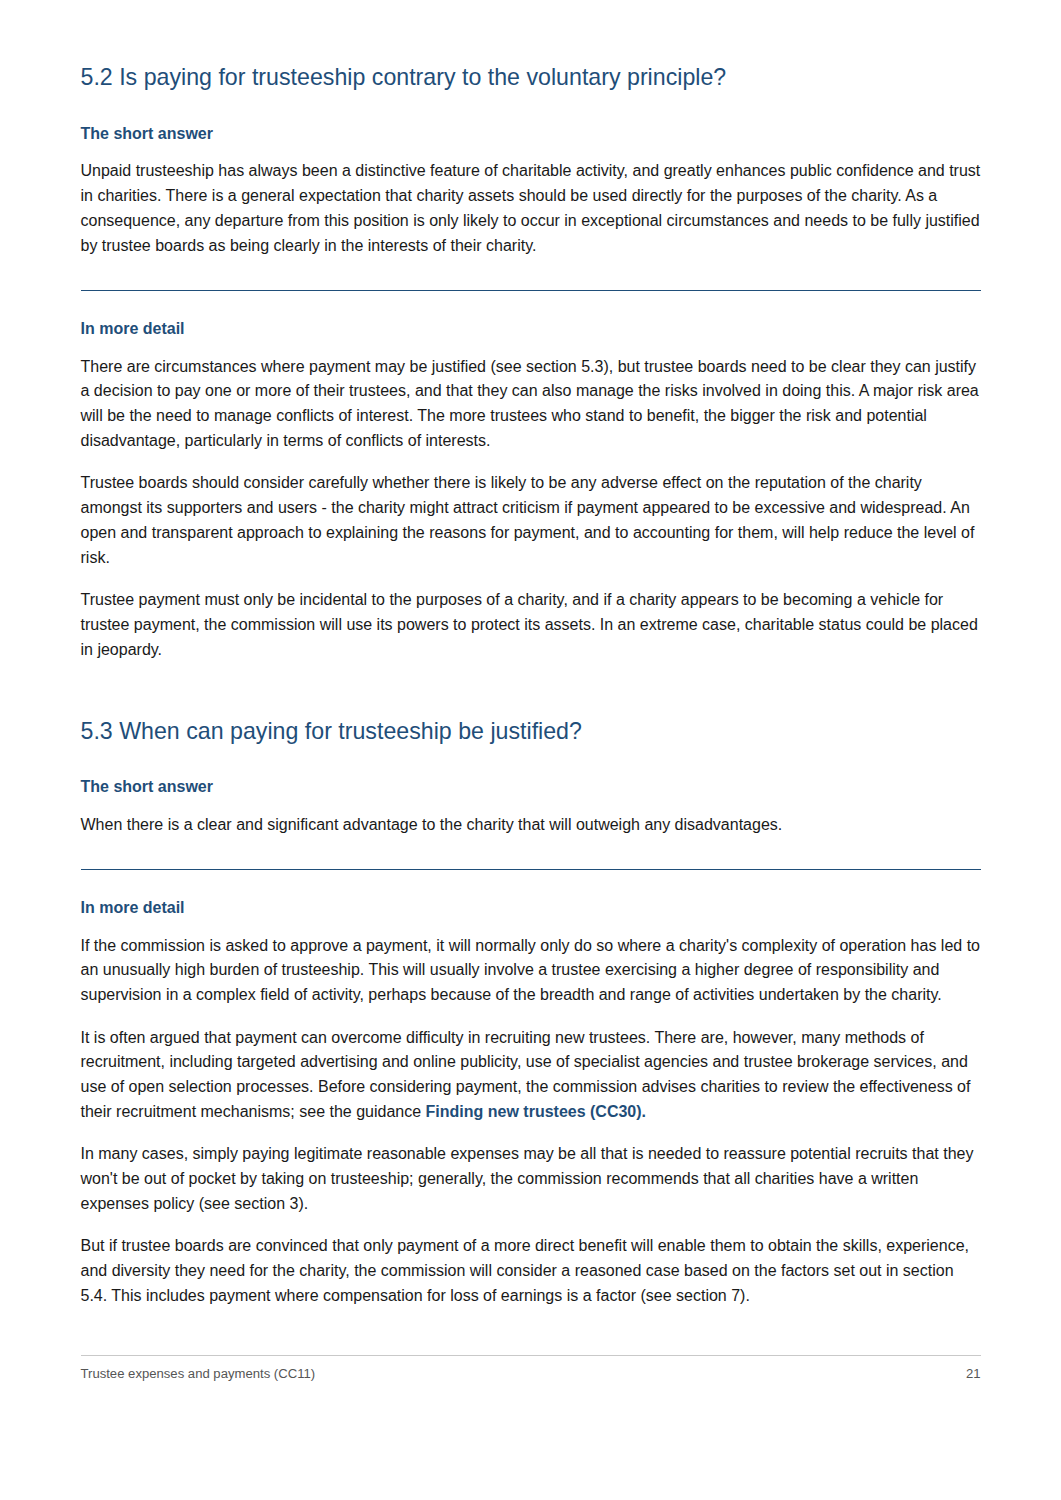5.2 Is paying for trusteeship contrary to the voluntary principle?
The short answer
Unpaid trusteeship has always been a distinctive feature of charitable activity, and greatly enhances public confidence and trust in charities. There is a general expectation that charity assets should be used directly for the purposes of the charity. As a consequence, any departure from this position is only likely to occur in exceptional circumstances and needs to be fully justified by trustee boards as being clearly in the interests of their charity.
In more detail
There are circumstances where payment may be justified (see section 5.3), but trustee boards need to be clear they can justify a decision to pay one or more of their trustees, and that they can also manage the risks involved in doing this. A major risk area will be the need to manage conflicts of interest. The more trustees who stand to benefit, the bigger the risk and potential disadvantage, particularly in terms of conflicts of interests.
Trustee boards should consider carefully whether there is likely to be any adverse effect on the reputation of the charity amongst its supporters and users - the charity might attract criticism if payment appeared to be excessive and widespread. An open and transparent approach to explaining the reasons for payment, and to accounting for them, will help reduce the level of risk.
Trustee payment must only be incidental to the purposes of a charity, and if a charity appears to be becoming a vehicle for trustee payment, the commission will use its powers to protect its assets. In an extreme case, charitable status could be placed in jeopardy.
5.3 When can paying for trusteeship be justified?
The short answer
When there is a clear and significant advantage to the charity that will outweigh any disadvantages.
In more detail
If the commission is asked to approve a payment, it will normally only do so where a charity's complexity of operation has led to an unusually high burden of trusteeship. This will usually involve a trustee exercising a higher degree of responsibility and supervision in a complex field of activity, perhaps because of the breadth and range of activities undertaken by the charity.
It is often argued that payment can overcome difficulty in recruiting new trustees. There are, however, many methods of recruitment, including targeted advertising and online publicity, use of specialist agencies and trustee brokerage services, and use of open selection processes. Before considering payment, the commission advises charities to review the effectiveness of their recruitment mechanisms; see the guidance Finding new trustees (CC30).
In many cases, simply paying legitimate reasonable expenses may be all that is needed to reassure potential recruits that they won't be out of pocket by taking on trusteeship; generally, the commission recommends that all charities have a written expenses policy (see section 3).
But if trustee boards are convinced that only payment of a more direct benefit will enable them to obtain the skills, experience, and diversity they need for the charity, the commission will consider a reasoned case based on the factors set out in section 5.4. This includes payment where compensation for loss of earnings is a factor (see section 7).
Trustee expenses and payments (CC11) 21